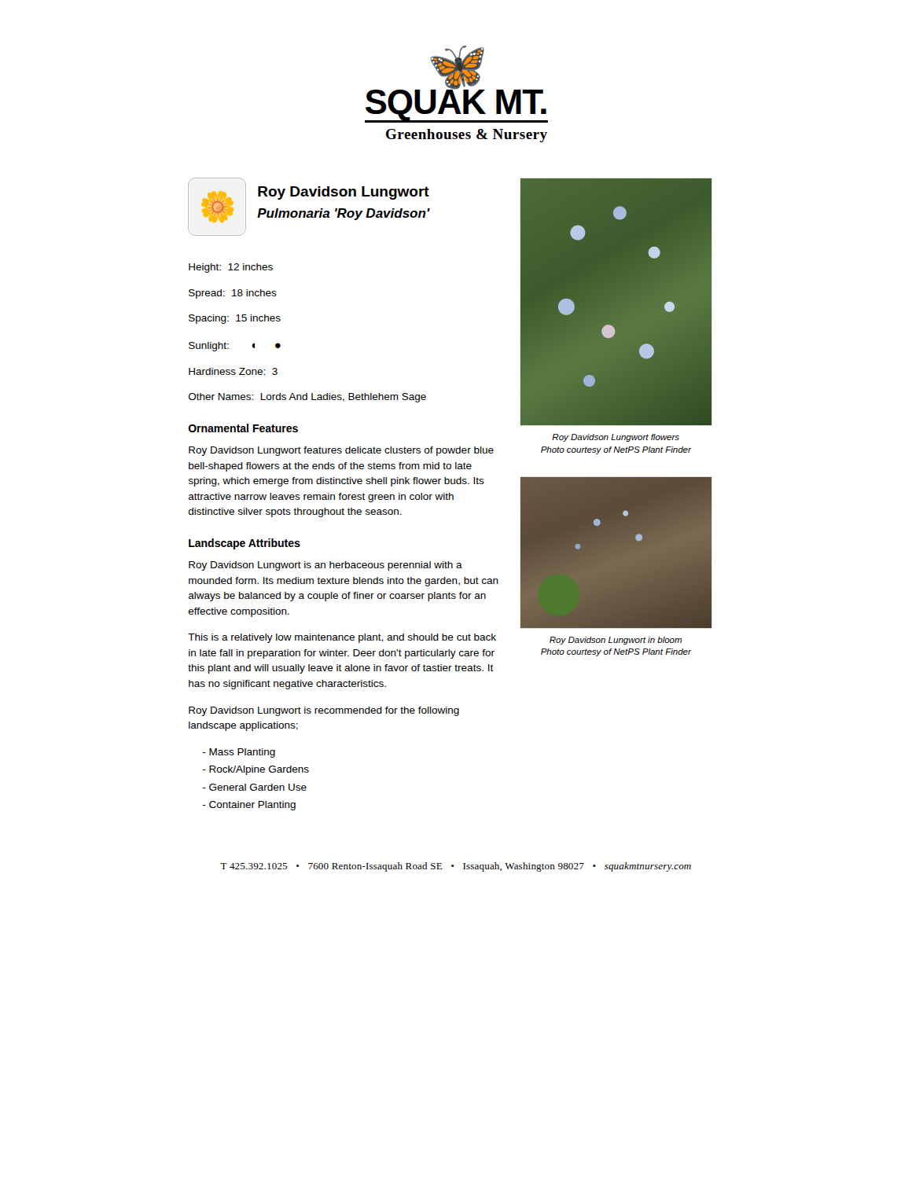🦋
SQUAK MT.
Greenhouses & Nursery
🌼
Roy Davidson Lungwort
Pulmonaria 'Roy Davidson'
Height: 12 inches
Spread: 18 inches
Spacing: 15 inches
Sunlight:◖●
Hardiness Zone: 3
Other Names: Lords And Ladies, Bethlehem Sage
Ornamental Features
Roy Davidson Lungwort features delicate clusters of powder blue bell-shaped flowers at the ends of the stems from mid to late spring, which emerge from distinctive shell pink flower buds. Its attractive narrow leaves remain forest green in color with distinctive silver spots throughout the season.
Landscape Attributes
Roy Davidson Lungwort is an herbaceous perennial with a mounded form. Its medium texture blends into the garden, but can always be balanced by a couple of finer or coarser plants for an effective composition.
This is a relatively low maintenance plant, and should be cut back in late fall in preparation for winter. Deer don't particularly care for this plant and will usually leave it alone in favor of tastier treats. It has no significant negative characteristics.
Roy Davidson Lungwort is recommended for the following landscape applications;
Mass Planting
Rock/Alpine Gardens
General Garden Use
Container Planting
Roy Davidson Lungwort flowers
Photo courtesy of NetPS Plant Finder
Roy Davidson Lungwort in bloom
Photo courtesy of NetPS Plant Finder
T 425.392.1025 • 7600 Renton-Issaquah Road SE • Issaquah, Washington 98027 • squakmtnursery.com